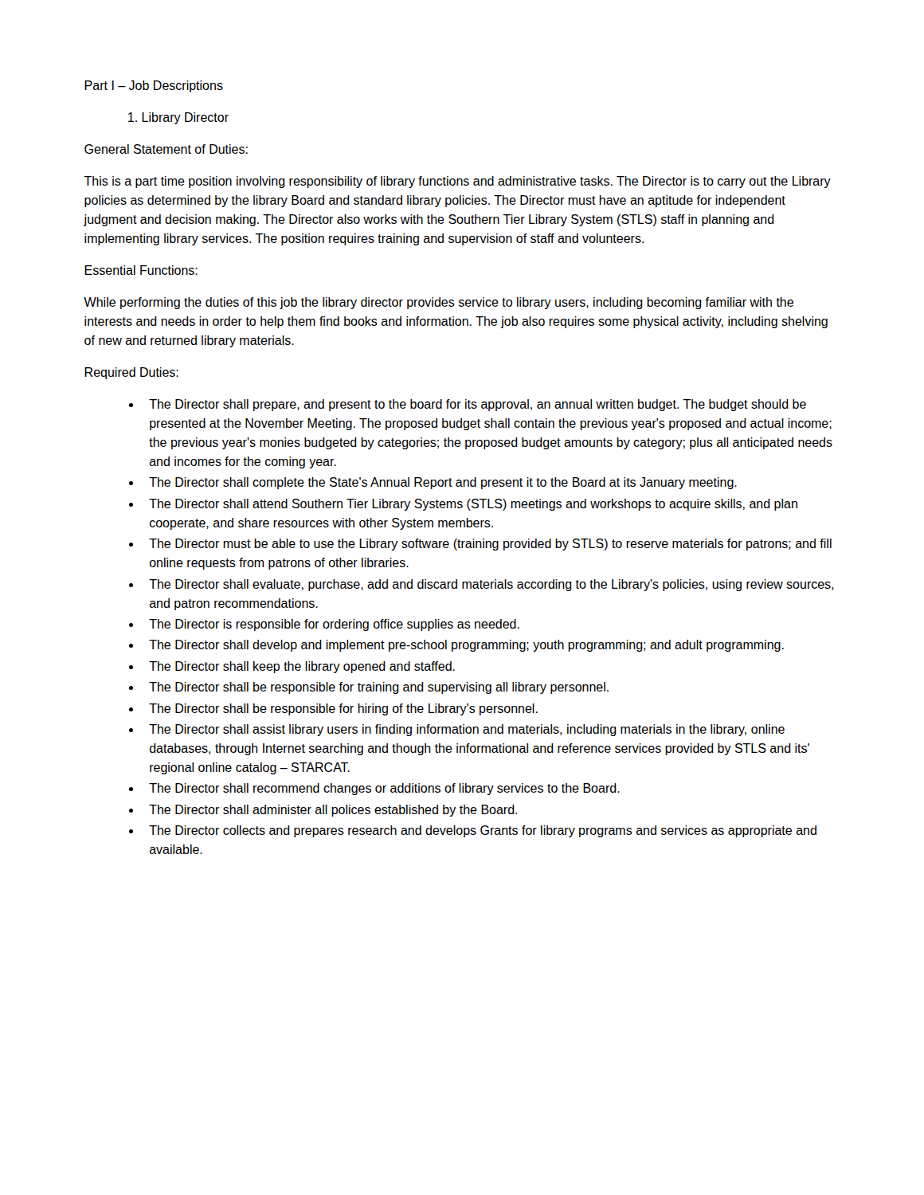Part I – Job Descriptions
Library Director
General Statement of Duties:
This is a part time position involving responsibility of library functions and administrative tasks. The Director is to carry out the Library policies as determined by the library Board and standard library policies. The Director must have an aptitude for independent judgment and decision making. The Director also works with the Southern Tier Library System (STLS) staff in planning and implementing library services. The position requires training and supervision of staff and volunteers.
Essential Functions:
While performing the duties of this job the library director provides service to library users, including becoming familiar with the interests and needs in order to help them find books and information. The job also requires some physical activity, including shelving of new and returned library materials.
Required Duties:
The Director shall prepare, and present to the board for its approval, an annual written budget. The budget should be presented at the November Meeting. The proposed budget shall contain the previous year's proposed and actual income; the previous year's monies budgeted by categories; the proposed budget amounts by category; plus all anticipated needs and incomes for the coming year.
The Director shall complete the State's Annual Report and present it to the Board at its January meeting.
The Director shall attend Southern Tier Library Systems (STLS) meetings and workshops to acquire skills, and plan cooperate, and share resources with other System members.
The Director must be able to use the Library software (training provided by STLS) to reserve materials for patrons; and fill online requests from patrons of other libraries.
The Director shall evaluate, purchase, add and discard materials according to the Library's policies, using review sources, and patron recommendations.
The Director is responsible for ordering office supplies as needed.
The Director shall develop and implement pre-school programming; youth programming; and adult programming.
The Director shall keep the library opened and staffed.
The Director shall be responsible for training and supervising all library personnel.
The Director shall be responsible for hiring of the Library's personnel.
The Director shall assist library users in finding information and materials, including materials in the library, online databases, through Internet searching and though the informational and reference services provided by STLS and its' regional online catalog – STARCAT.
The Director shall recommend changes or additions of library services to the Board.
The Director shall administer all polices established by the Board.
The Director collects and prepares research and develops Grants for library programs and services as appropriate and available.